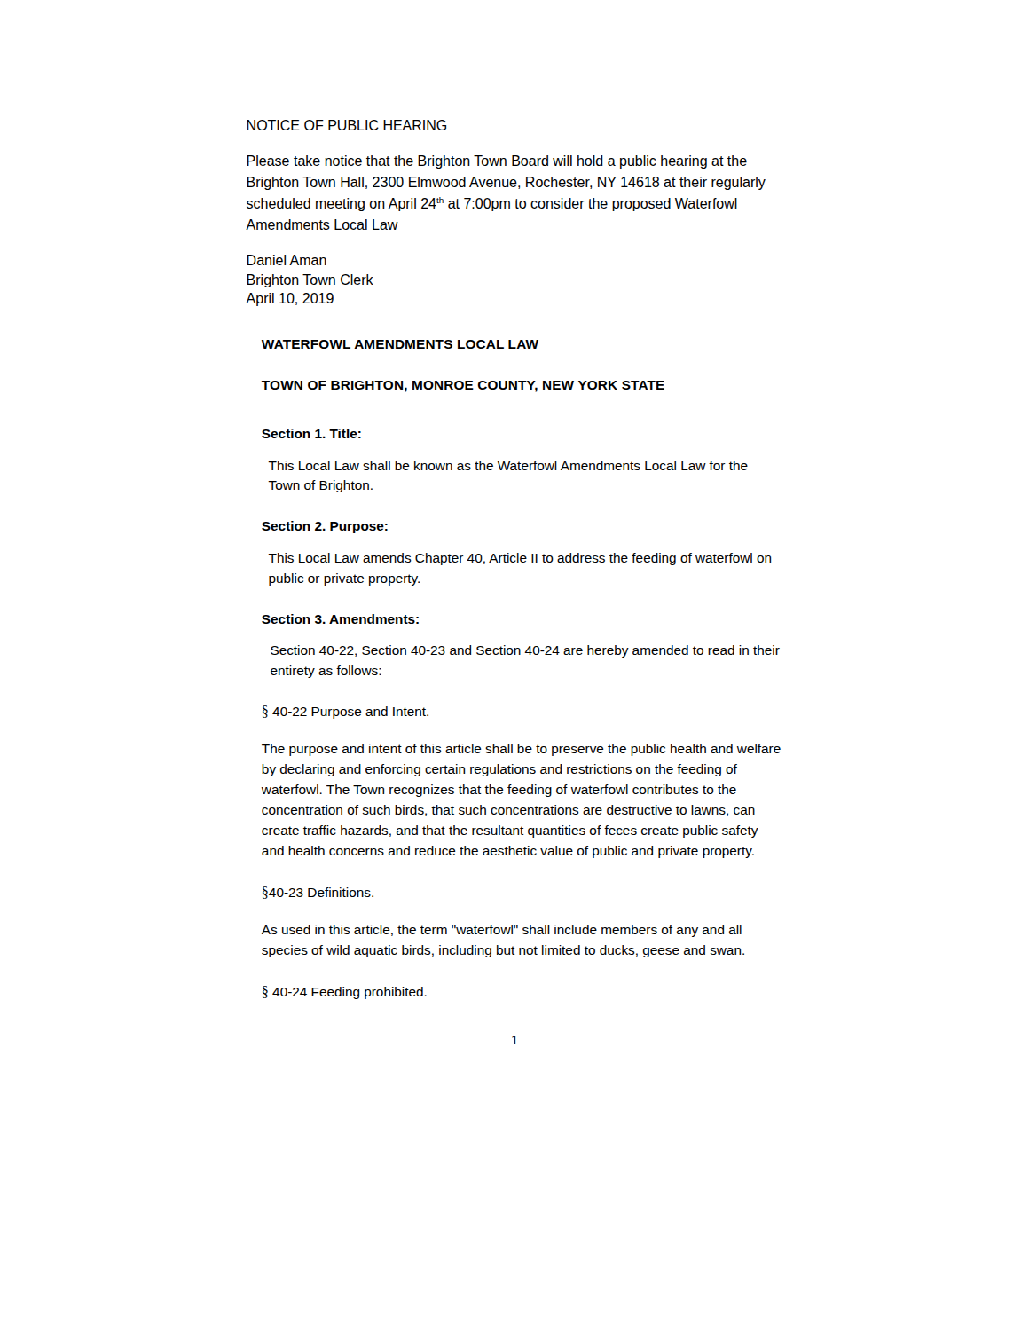NOTICE OF PUBLIC HEARING
Please take notice that the Brighton Town Board will hold a public hearing at the Brighton Town Hall, 2300 Elmwood Avenue, Rochester, NY 14618 at their regularly scheduled meeting on April 24th at 7:00pm to consider the proposed Waterfowl Amendments Local Law
Daniel Aman
Brighton Town Clerk
April 10, 2019
WATERFOWL AMENDMENTS LOCAL LAW
TOWN OF BRIGHTON, MONROE COUNTY, NEW YORK STATE
Section 1. Title:
This Local Law shall be known as the Waterfowl Amendments Local Law for the Town of Brighton.
Section 2. Purpose:
This Local Law amends Chapter 40, Article II to address the feeding of waterfowl on public or private property.
Section 3. Amendments:
Section 40-22, Section 40-23 and Section 40-24 are hereby amended to read in their entirety as follows:
§ 40-22 Purpose and Intent.
The purpose and intent of this article shall be to preserve the public health and welfare by declaring and enforcing certain regulations and restrictions on the feeding of waterfowl. The Town recognizes that the feeding of waterfowl contributes to the concentration of such birds, that such concentrations are destructive to lawns, can create traffic hazards, and that the resultant quantities of feces create public safety and health concerns and reduce the aesthetic value of public and private property.
§40-23 Definitions.
As used in this article, the term "waterfowl" shall include members of any and all species of wild aquatic birds, including but not limited to ducks, geese and swan.
§ 40-24 Feeding prohibited.
1